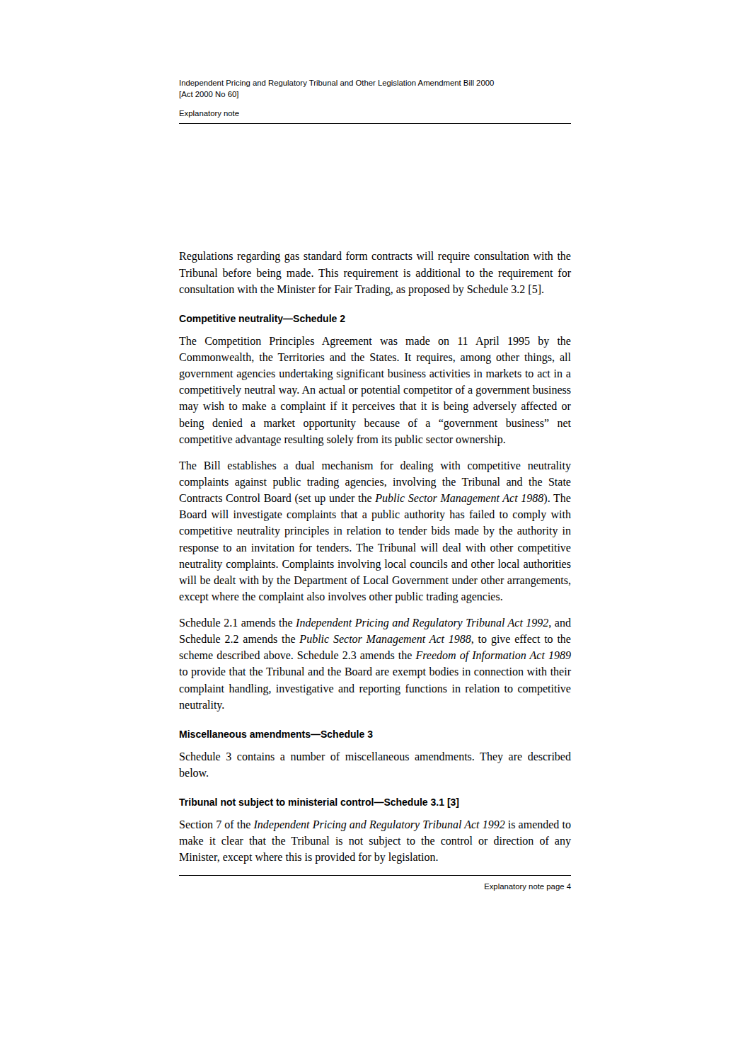Independent Pricing and Regulatory Tribunal and Other Legislation Amendment Bill 2000
[Act 2000 No 60]
Explanatory note
Regulations regarding gas standard form contracts will require consultation with the Tribunal before being made. This requirement is additional to the requirement for consultation with the Minister for Fair Trading, as proposed by Schedule 3.2 [5].
Competitive neutrality—Schedule 2
The Competition Principles Agreement was made on 11 April 1995 by the Commonwealth, the Territories and the States. It requires, among other things, all government agencies undertaking significant business activities in markets to act in a competitively neutral way. An actual or potential competitor of a government business may wish to make a complaint if it perceives that it is being adversely affected or being denied a market opportunity because of a “government business” net competitive advantage resulting solely from its public sector ownership.
The Bill establishes a dual mechanism for dealing with competitive neutrality complaints against public trading agencies, involving the Tribunal and the State Contracts Control Board (set up under the Public Sector Management Act 1988). The Board will investigate complaints that a public authority has failed to comply with competitive neutrality principles in relation to tender bids made by the authority in response to an invitation for tenders. The Tribunal will deal with other competitive neutrality complaints. Complaints involving local councils and other local authorities will be dealt with by the Department of Local Government under other arrangements, except where the complaint also involves other public trading agencies.
Schedule 2.1 amends the Independent Pricing and Regulatory Tribunal Act 1992, and Schedule 2.2 amends the Public Sector Management Act 1988, to give effect to the scheme described above. Schedule 2.3 amends the Freedom of Information Act 1989 to provide that the Tribunal and the Board are exempt bodies in connection with their complaint handling, investigative and reporting functions in relation to competitive neutrality.
Miscellaneous amendments—Schedule 3
Schedule 3 contains a number of miscellaneous amendments. They are described below.
Tribunal not subject to ministerial control—Schedule 3.1 [3]
Section 7 of the Independent Pricing and Regulatory Tribunal Act 1992 is amended to make it clear that the Tribunal is not subject to the control or direction of any Minister, except where this is provided for by legislation.
Explanatory note page 4